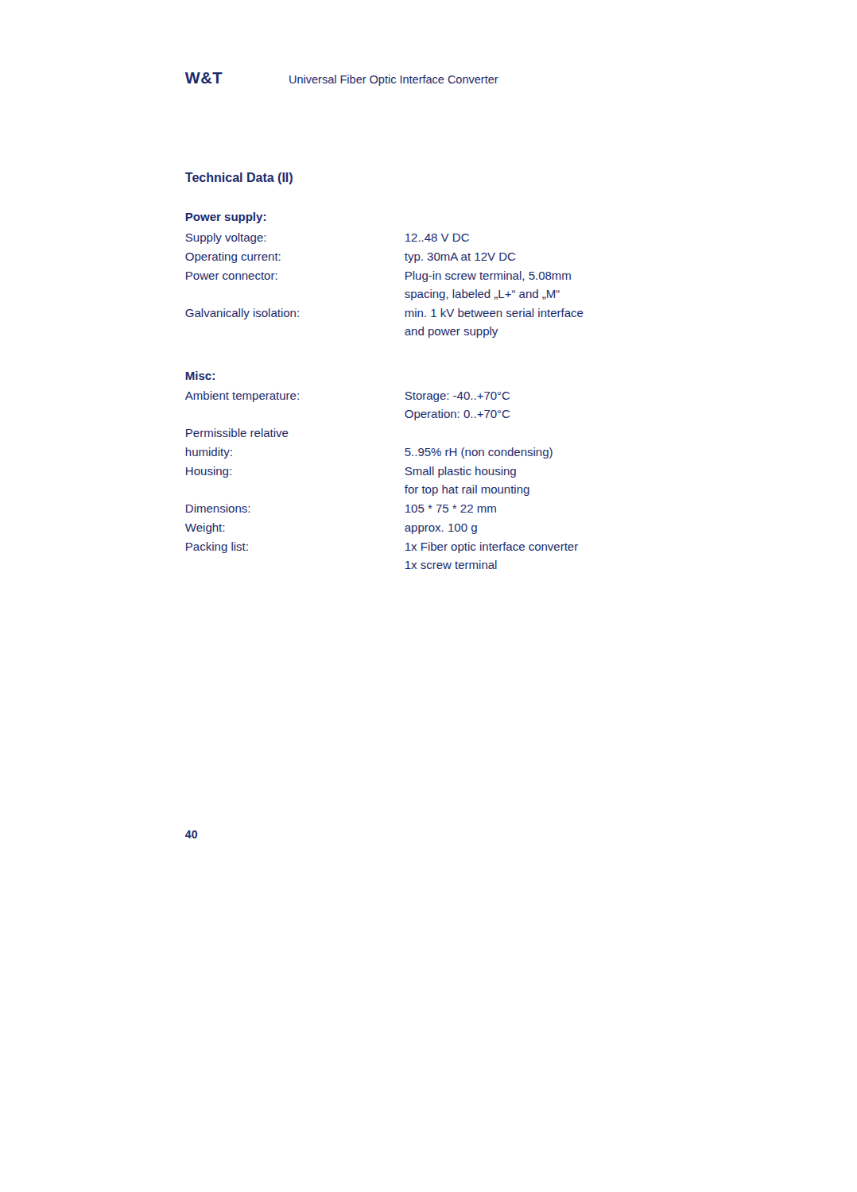W&T
Universal Fiber Optic Interface Converter
Technical Data (II)
Power supply:
| Supply voltage: | 12..48 V DC |
| Operating current: | typ. 30mA at 12V DC |
| Power connector: | Plug-in screw terminal, 5.08mm spacing, labeled „L+“ and „M“ |
| Galvanically isolation: | min. 1 kV between serial interface and power supply |
Misc:
| Ambient temperature: | Storage: -40..+70°C Operation: 0..+70°C |
| Permissible relative humidity: | 5..95% rH (non condensing) |
| Housing: | Small plastic housing for top hat rail mounting |
| Dimensions: | 105 * 75 * 22 mm |
| Weight: | approx. 100 g |
| Packing list: | 1x Fiber optic interface converter 1x screw terminal |
40